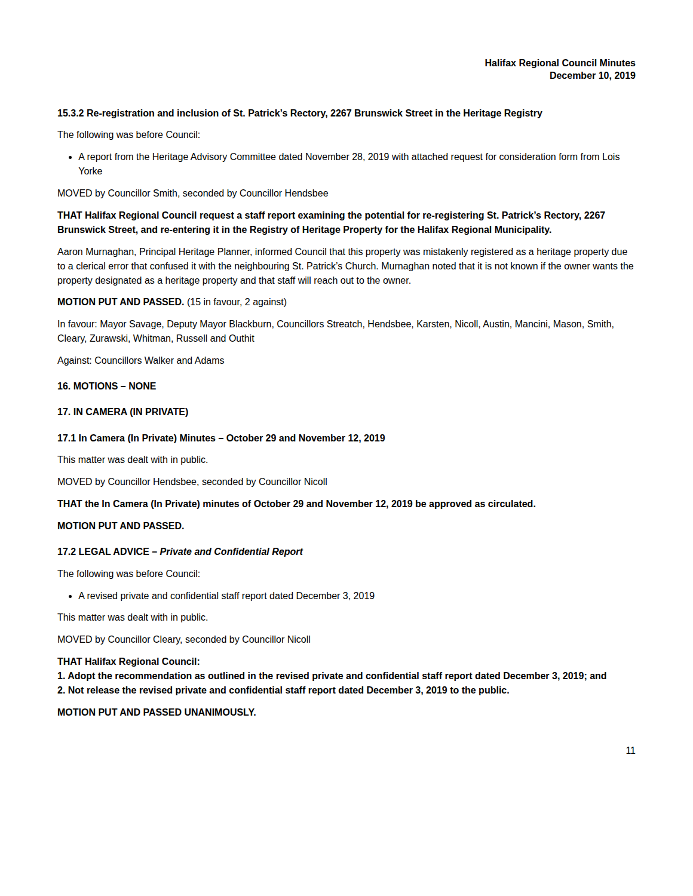Halifax Regional Council Minutes
December 10, 2019
15.3.2 Re-registration and inclusion of St. Patrick’s Rectory, 2267 Brunswick Street in the Heritage Registry
The following was before Council:
A report from the Heritage Advisory Committee dated November 28, 2019 with attached request for consideration form from Lois Yorke
MOVED by Councillor Smith, seconded by Councillor Hendsbee
THAT Halifax Regional Council request a staff report examining the potential for re-registering St. Patrick’s Rectory, 2267 Brunswick Street, and re-entering it in the Registry of Heritage Property for the Halifax Regional Municipality.
Aaron Murnaghan, Principal Heritage Planner, informed Council that this property was mistakenly registered as a heritage property due to a clerical error that confused it with the neighbouring St. Patrick’s Church. Murnaghan noted that it is not known if the owner wants the property designated as a heritage property and that staff will reach out to the owner.
MOTION PUT AND PASSED. (15 in favour, 2 against)
In favour: Mayor Savage, Deputy Mayor Blackburn, Councillors Streatch, Hendsbee, Karsten, Nicoll, Austin, Mancini, Mason, Smith, Cleary, Zurawski, Whitman, Russell and Outhit
Against: Councillors Walker and Adams
16. MOTIONS – NONE
17. IN CAMERA (IN PRIVATE)
17.1 In Camera (In Private) Minutes – October 29 and November 12, 2019
This matter was dealt with in public.
MOVED by Councillor Hendsbee, seconded by Councillor Nicoll
THAT the In Camera (In Private) minutes of October 29 and November 12, 2019 be approved as circulated.
MOTION PUT AND PASSED.
17.2 LEGAL ADVICE – Private and Confidential Report
The following was before Council:
A revised private and confidential staff report dated December 3, 2019
This matter was dealt with in public.
MOVED by Councillor Cleary, seconded by Councillor Nicoll
THAT Halifax Regional Council:
1. Adopt the recommendation as outlined in the revised private and confidential staff report dated December 3, 2019; and
2. Not release the revised private and confidential staff report dated December 3, 2019 to the public.
MOTION PUT AND PASSED UNANIMOUSLY.
11